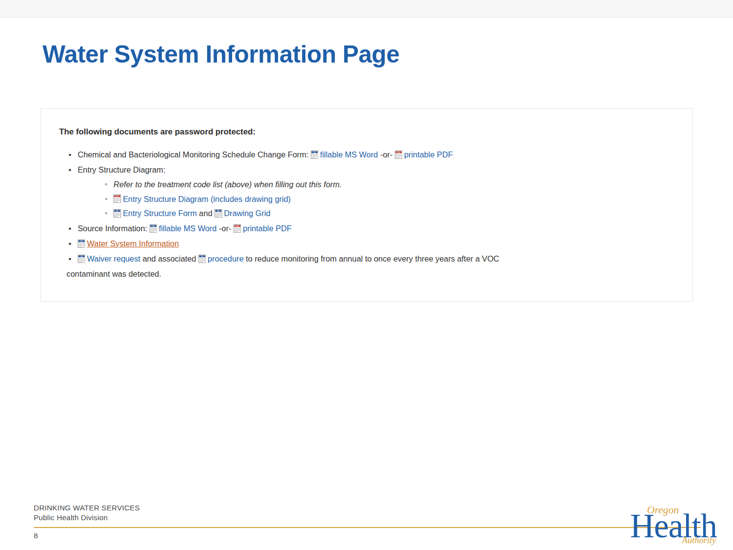Water System Information Page
The following documents are password protected:
Chemical and Bacteriological Monitoring Schedule Change Form: Wfillable MS Word -or- PDF printable PDF
Entry Structure Diagram:
Refer to the treatment code list (above) when filling out this form.
PDF Entry Structure Diagram (includes drawing grid)
WEntry Structure Form and WDrawing Grid
Source Information: Wfillable MS Word -or- PDF printable PDF
WWater System Information
WWaiver request and associated Wprocedure to reduce monitoring from annual to once every three years after a VOC
contaminant was detected.
DRINKING WATER SERVICES
Public Health Division
8
Oregon Health Authority